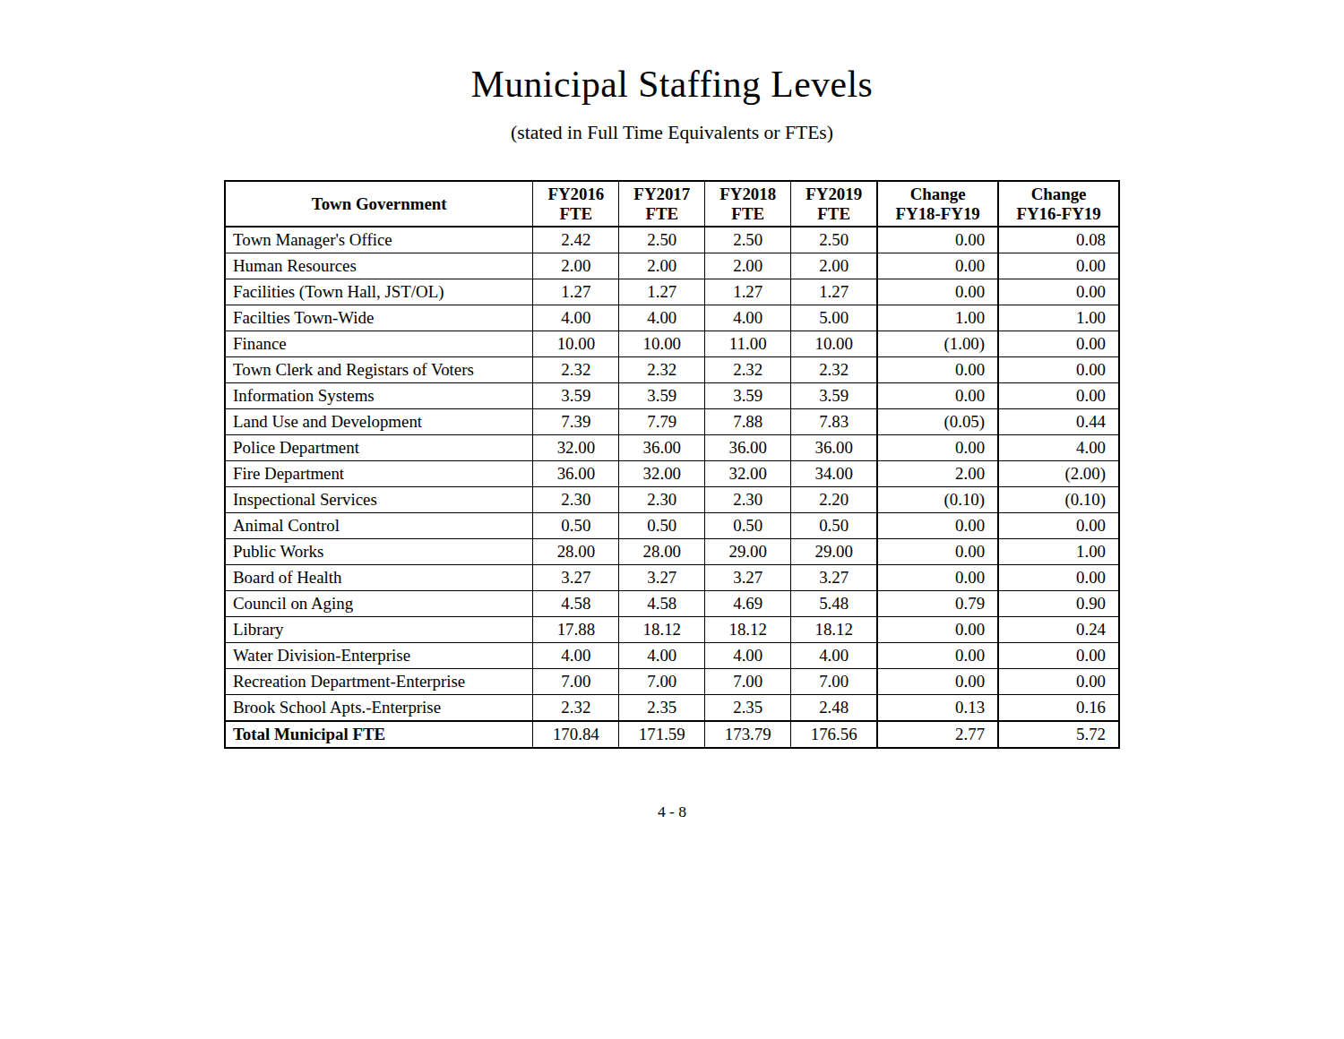Municipal Staffing Levels
(stated in Full Time Equivalents or FTEs)
| Town Government | FY2016 FTE | FY2017 FTE | FY2018 FTE | FY2019 FTE | Change FY18-FY19 | Change FY16-FY19 |
| --- | --- | --- | --- | --- | --- | --- |
| Town Manager's Office | 2.42 | 2.50 | 2.50 | 2.50 | 0.00 | 0.08 |
| Human Resources | 2.00 | 2.00 | 2.00 | 2.00 | 0.00 | 0.00 |
| Facilities (Town Hall, JST/OL) | 1.27 | 1.27 | 1.27 | 1.27 | 0.00 | 0.00 |
| Facilties Town-Wide | 4.00 | 4.00 | 4.00 | 5.00 | 1.00 | 1.00 |
| Finance | 10.00 | 10.00 | 11.00 | 10.00 | (1.00) | 0.00 |
| Town Clerk and Registars of Voters | 2.32 | 2.32 | 2.32 | 2.32 | 0.00 | 0.00 |
| Information Systems | 3.59 | 3.59 | 3.59 | 3.59 | 0.00 | 0.00 |
| Land Use and Development | 7.39 | 7.79 | 7.88 | 7.83 | (0.05) | 0.44 |
| Police Department | 32.00 | 36.00 | 36.00 | 36.00 | 0.00 | 4.00 |
| Fire Department | 36.00 | 32.00 | 32.00 | 34.00 | 2.00 | (2.00) |
| Inspectional Services | 2.30 | 2.30 | 2.30 | 2.20 | (0.10) | (0.10) |
| Animal Control | 0.50 | 0.50 | 0.50 | 0.50 | 0.00 | 0.00 |
| Public Works | 28.00 | 28.00 | 29.00 | 29.00 | 0.00 | 1.00 |
| Board of Health | 3.27 | 3.27 | 3.27 | 3.27 | 0.00 | 0.00 |
| Council on Aging | 4.58 | 4.58 | 4.69 | 5.48 | 0.79 | 0.90 |
| Library | 17.88 | 18.12 | 18.12 | 18.12 | 0.00 | 0.24 |
| Water Division-Enterprise | 4.00 | 4.00 | 4.00 | 4.00 | 0.00 | 0.00 |
| Recreation Department-Enterprise | 7.00 | 7.00 | 7.00 | 7.00 | 0.00 | 0.00 |
| Brook School Apts.-Enterprise | 2.32 | 2.35 | 2.35 | 2.48 | 0.13 | 0.16 |
| Total Municipal FTE | 170.84 | 171.59 | 173.79 | 176.56 | 2.77 | 5.72 |
4 - 8